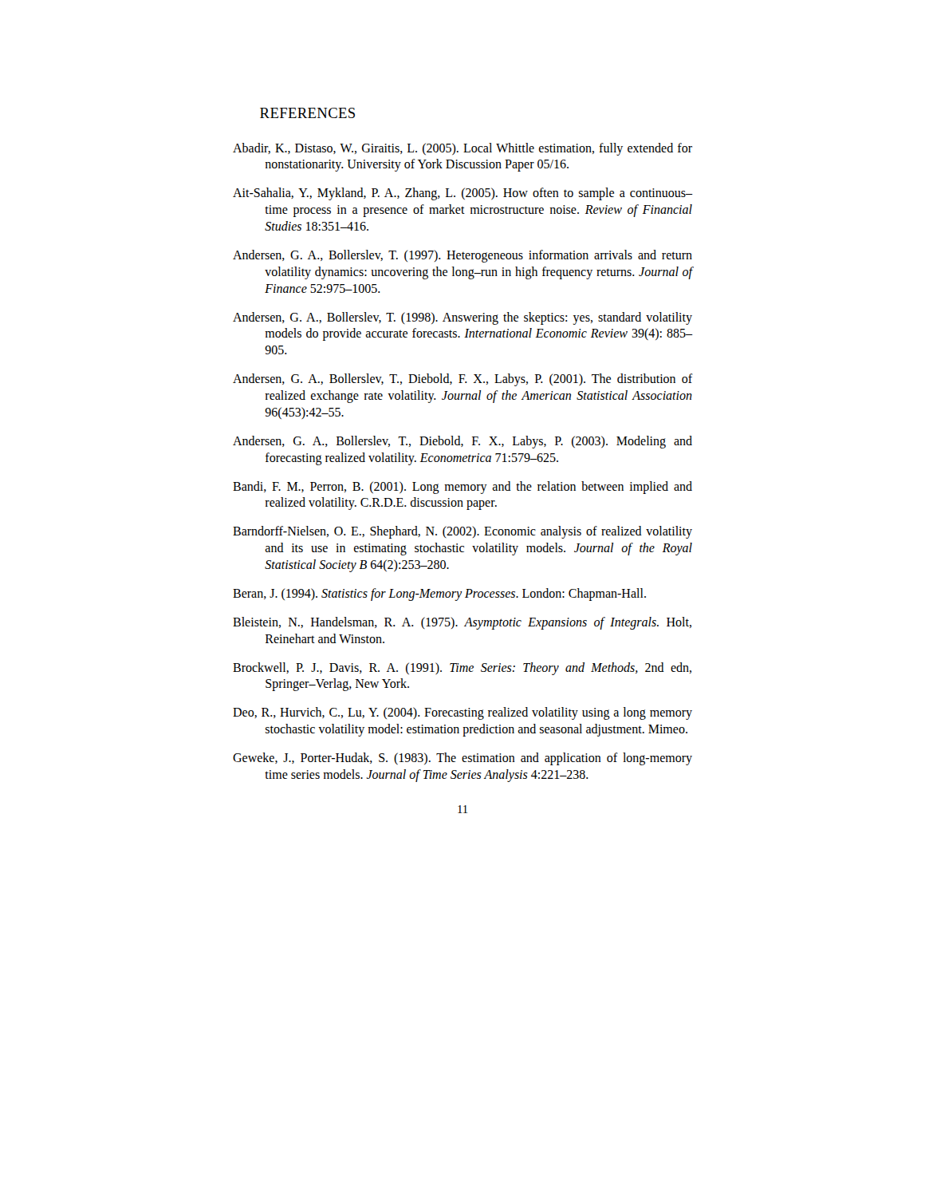REFERENCES
Abadir, K., Distaso, W., Giraitis, L. (2005). Local Whittle estimation, fully extended for nonstationarity. University of York Discussion Paper 05/16.
Ait-Sahalia, Y., Mykland, P. A., Zhang, L. (2005). How often to sample a continuous–time process in a presence of market microstructure noise. Review of Financial Studies 18:351–416.
Andersen, G. A., Bollerslev, T. (1997). Heterogeneous information arrivals and return volatility dynamics: uncovering the long–run in high frequency returns. Journal of Finance 52:975–1005.
Andersen, G. A., Bollerslev, T. (1998). Answering the skeptics: yes, standard volatility models do provide accurate forecasts. International Economic Review 39(4): 885–905.
Andersen, G. A., Bollerslev, T., Diebold, F. X., Labys, P. (2001). The distribution of realized exchange rate volatility. Journal of the American Statistical Association 96(453):42–55.
Andersen, G. A., Bollerslev, T., Diebold, F. X., Labys, P. (2003). Modeling and forecasting realized volatility. Econometrica 71:579–625.
Bandi, F. M., Perron, B. (2001). Long memory and the relation between implied and realized volatility. C.R.D.E. discussion paper.
Barndorff-Nielsen, O. E., Shephard, N. (2002). Economic analysis of realized volatility and its use in estimating stochastic volatility models. Journal of the Royal Statistical Society B 64(2):253–280.
Beran, J. (1994). Statistics for Long-Memory Processes. London: Chapman-Hall.
Bleistein, N., Handelsman, R. A. (1975). Asymptotic Expansions of Integrals. Holt, Reinehart and Winston.
Brockwell, P. J., Davis, R. A. (1991). Time Series: Theory and Methods, 2nd edn, Springer–Verlag, New York.
Deo, R., Hurvich, C., Lu, Y. (2004). Forecasting realized volatility using a long memory stochastic volatility model: estimation prediction and seasonal adjustment. Mimeo.
Geweke, J., Porter-Hudak, S. (1983). The estimation and application of long-memory time series models. Journal of Time Series Analysis 4:221–238.
11